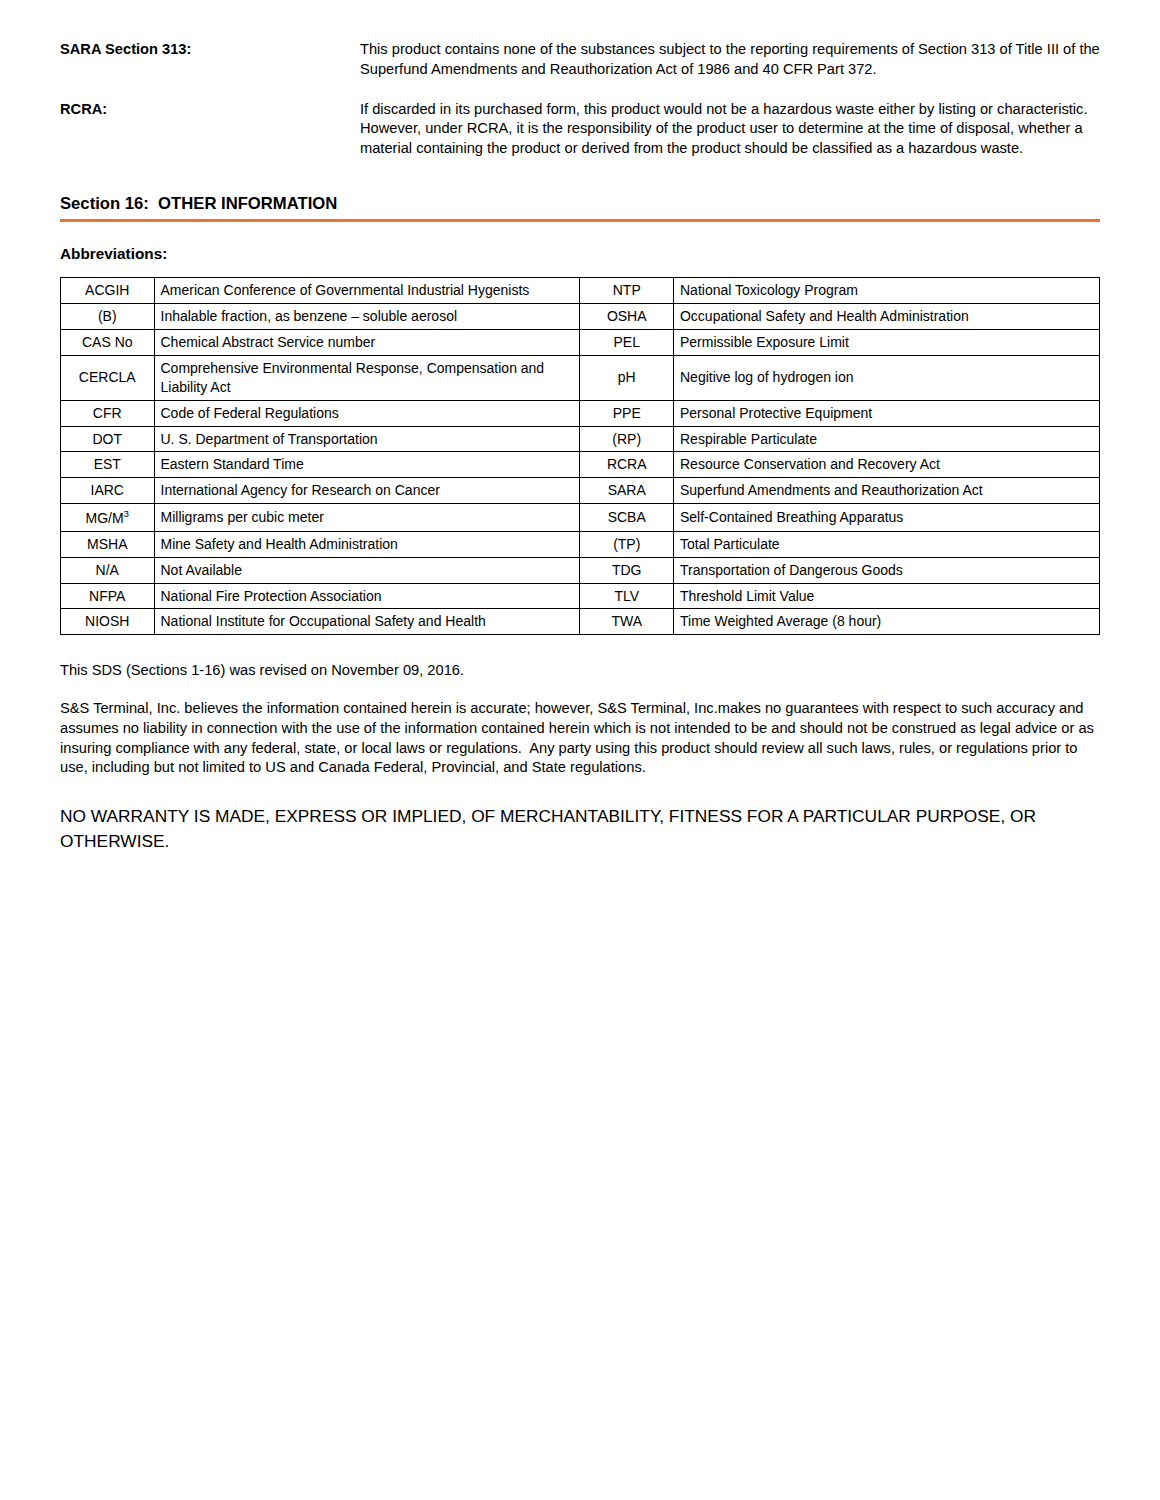SARA Section 313:
This product contains none of the substances subject to the reporting requirements of Section 313 of Title III of the Superfund Amendments and Reauthorization Act of 1986 and 40 CFR Part 372.
RCRA:
If discarded in its purchased form, this product would not be a hazardous waste either by listing or characteristic. However, under RCRA, it is the responsibility of the product user to determine at the time of disposal, whether a material containing the product or derived from the product should be classified as a hazardous waste.
Section 16: OTHER INFORMATION
Abbreviations:
| ACGIH | American Conference of Governmental Industrial Hygenists | NTP | National Toxicology Program |
| (B) | Inhalable fraction, as benzene – soluble aerosol | OSHA | Occupational Safety and Health Administration |
| CAS No | Chemical Abstract Service number | PEL | Permissible Exposure Limit |
| CERCLA | Comprehensive Environmental Response, Compensation and Liability Act | pH | Negitive log of hydrogen ion |
| CFR | Code of Federal Regulations | PPE | Personal Protective Equipment |
| DOT | U. S. Department of Transportation | (RP) | Respirable Particulate |
| EST | Eastern Standard Time | RCRA | Resource Conservation and Recovery Act |
| IARC | International Agency for Research on Cancer | SARA | Superfund Amendments and Reauthorization Act |
| MG/M 3 | Milligrams per cubic meter | SCBA | Self-Contained Breathing Apparatus |
| MSHA | Mine Safety and Health Administration | (TP) | Total Particulate |
| N/A | Not Available | TDG | Transportation of Dangerous Goods |
| NFPA | National Fire Protection Association | TLV | Threshold Limit Value |
| NIOSH | National Institute for Occupational Safety and Health | TWA | Time Weighted Average (8 hour) |
This SDS (Sections 1-16) was revised on November 09, 2016.
S&S Terminal, Inc. believes the information contained herein is accurate; however, S&S Terminal, Inc.makes no guarantees with respect to such accuracy and assumes no liability in connection with the use of the information contained herein which is not intended to be and should not be construed as legal advice or as insuring compliance with any federal, state, or local laws or regulations. Any party using this product should review all such laws, rules, or regulations prior to use, including but not limited to US and Canada Federal, Provincial, and State regulations.
NO WARRANTY IS MADE, EXPRESS OR IMPLIED, OF MERCHANTABILITY, FITNESS FOR A PARTICULAR PURPOSE, OR OTHERWISE.